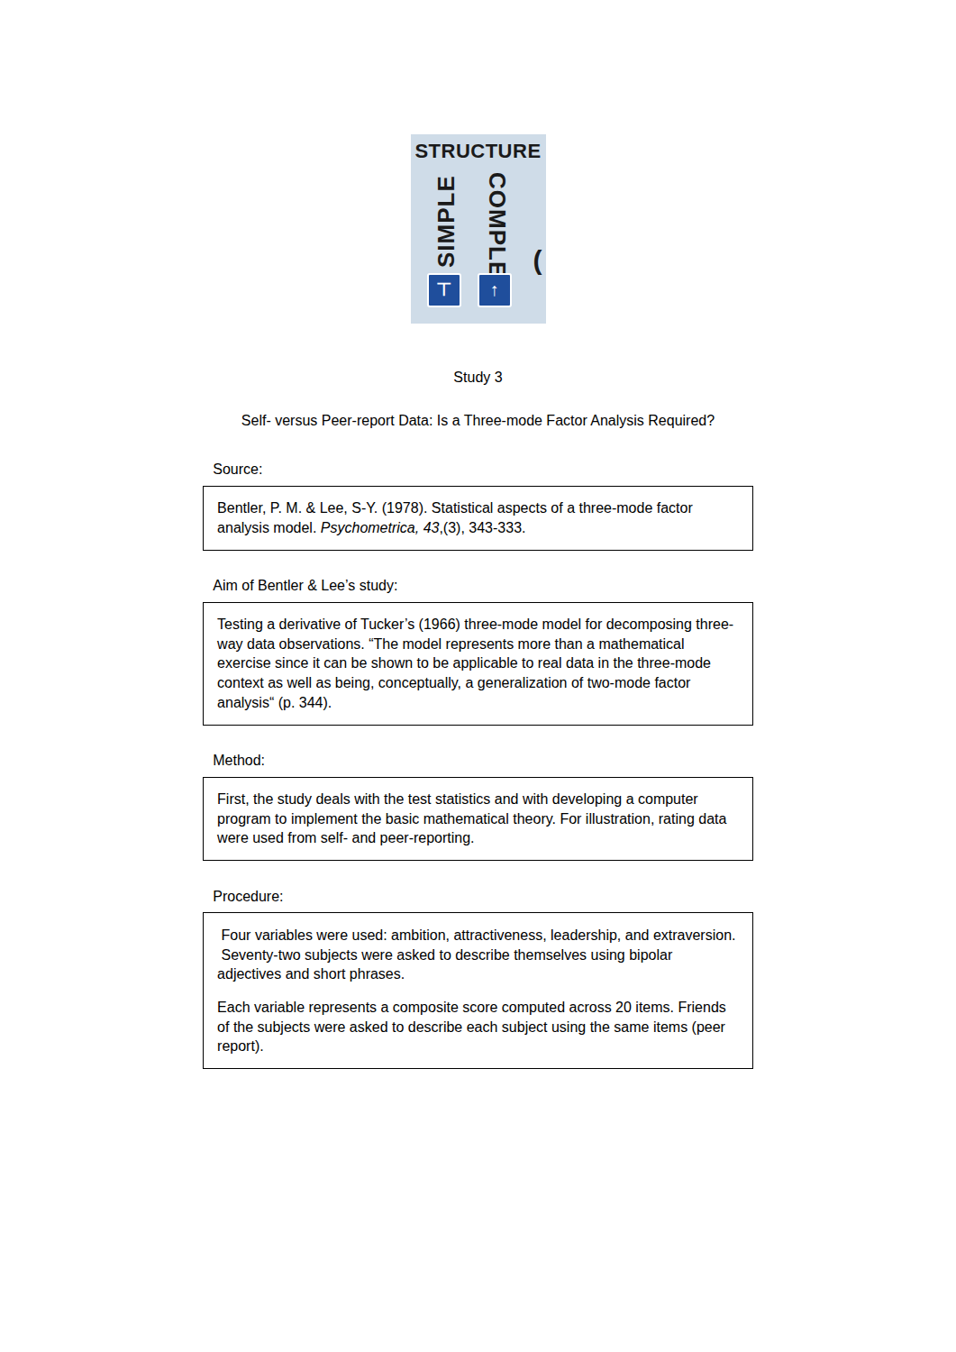STRUCTURE SIMPLE COMPLEX (
Study 3
Self- versus Peer-report Data: Is a Three-mode Factor Analysis Required?
Source:
Bentler, P. M. & Lee, S-Y. (1978). Statistical aspects of a three-mode factor analysis model. Psychometrica, 43,(3), 343-333.
Aim of Bentler & Lee’s study:
Testing a derivative of Tucker’s (1966) three-mode model for decomposing three-way data observations. “The model represents more than a mathematical exercise since it can be shown to be applicable to real data in the three-mode context as well as being, conceptually, a generalization of two-mode factor analysis“ (p. 344).
Method:
First, the study deals with the test statistics and with developing a computer program to implement the basic mathematical theory. For illustration, rating data were used from self- and peer-reporting.
Procedure:
Four variables were used: ambition, attractiveness, leadership, and extraversion.
Seventy-two subjects were asked to describe themselves using bipolar adjectives and short phrases.
Each variable represents a composite score computed across 20 items. Friends of the subjects were asked to describe each subject using the same items (peer report).